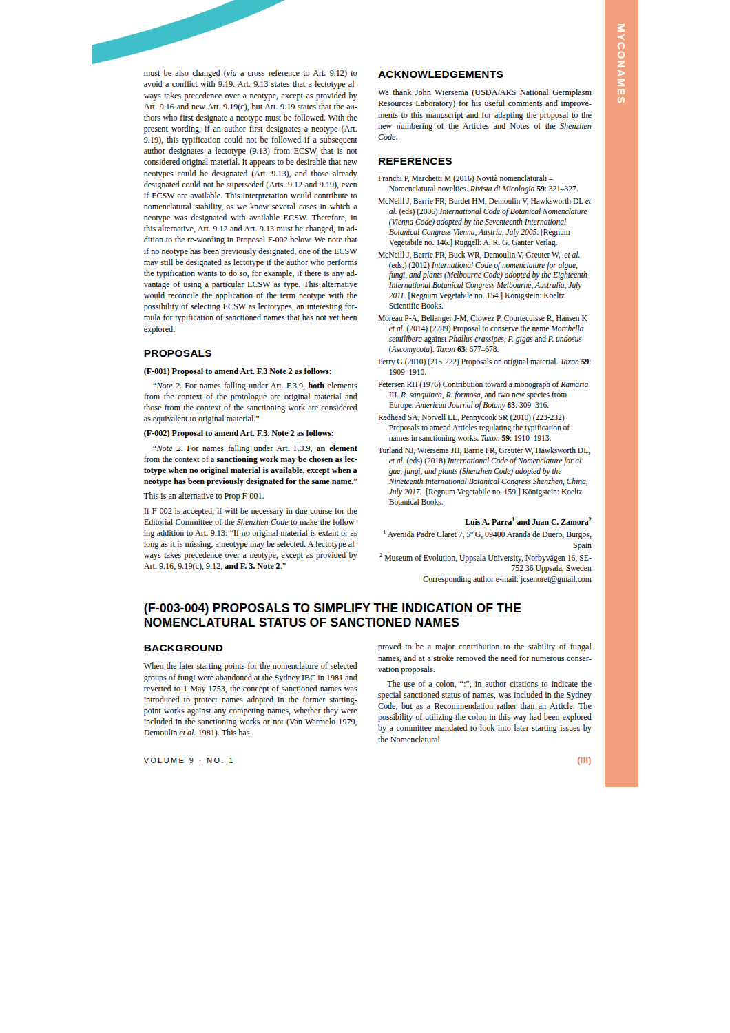MYCONAMES
must be also changed (via a cross reference to Art. 9.12) to avoid a conflict with 9.19. Art. 9.13 states that a lectotype always takes precedence over a neotype, except as provided by Art. 9.16 and new Art. 9.19(c), but Art. 9.19 states that the authors who first designate a neotype must be followed. With the present wording, if an author first designates a neotype (Art. 9.19), this typification could not be followed if a subsequent author designates a lectotype (9.13) from ECSW that is not considered original material. It appears to be desirable that new neotypes could be designated (Art. 9.13), and those already designated could not be superseded (Arts. 9.12 and 9.19), even if ECSW are available. This interpretation would contribute to nomenclatural stability, as we know several cases in which a neotype was designated with available ECSW. Therefore, in this alternative, Art. 9.12 and Art. 9.13 must be changed, in addition to the re-wording in Proposal F-002 below. We note that if no neotype has been previously designated, one of the ECSW may still be designated as lectotype if the author who performs the typification wants to do so, for example, if there is any advantage of using a particular ECSW as type. This alternative would reconcile the application of the term neotype with the possibility of selecting ECSW as lectotypes, an interesting formula for typification of sanctioned names that has not yet been explored.
PROPOSALS
(F-001) Proposal to amend Art. F.3 Note 2 as follows:
“Note 2. For names falling under Art. F.3.9, both elements from the context of the protologue are original material and those from the context of the sanctioning work are considered as equivalent to original material.”
(F-002) Proposal to amend Art. F.3. Note 2 as follows:
“Note 2. For names falling under Art. F.3.9, an element from the context of a sanctioning work may be chosen as lectotype when no original material is available, except when a neotype has been previously designated for the same name.”
This is an alternative to Prop F-001.
If F-002 is accepted, if will be necessary in due course for the Editorial Committee of the Shenzhen Code to make the following addition to Art. 9.13: “If no original material is extant or as long as it is missing, a neotype may be selected. A lectotype always takes precedence over a neotype, except as provided by Art. 9.16, 9.19(c), 9.12, and F. 3. Note 2.”
ACKNOWLEDGEMENTS
We thank John Wiersema (USDA/ARS National Germplasm Resources Laboratory) for his useful comments and improvements to this manuscript and for adapting the proposal to the new numbering of the Articles and Notes of the Shenzhen Code.
REFERENCES
Franchi P, Marchetti M (2016) Novità nomenclaturali – Nomenclatural novelties. Rivista di Micologia 59: 321–327.
McNeill J, Barrie FR, Burdet HM, Demoulin V, Hawksworth DL et al. (eds) (2006) International Code of Botanical Nomenclature (Vienna Code) adopted by the Seventeenth International Botanical Congress Vienna, Austria, July 2005. [Regnum Vegetabile no. 146.] Ruggell: A. R. G. Ganter Verlag.
McNeill J, Barrie FR, Buck WR, Demoulin V, Greuter W, et al. (eds.) (2012) International Code of nomenclature for algae, fungi, and plants (Melbourne Code) adopted by the Eighteenth International Botanical Congress Melbourne, Australia, July 2011. [Regnum Vegetabile no. 154.] Königstein: Koeltz Scientific Books.
Moreau P-A, Bellanger J-M, Clowez P, Courtecuisse R, Hansen K et al. (2014) (2289) Proposal to conserve the name Morchella semilibera against Phallus crassipes, P. gigas and P. undosus (Ascomycota). Taxon 63: 677–678.
Perry G (2010) (215-222) Proposals on original material. Taxon 59: 1909–1910.
Petersen RH (1976) Contribution toward a monograph of Ramaria III. R. sanguinea, R. formosa, and two new species from Europe. American Journal of Botany 63: 309–316.
Redhead SA, Norvell LL, Pennycook SR (2010) (223-232) Proposals to amend Articles regulating the typification of names in sanctioning works. Taxon 59: 1910–1913.
Turland NJ, Wiersema JH, Barrie FR, Greuter W, Hawksworth DL, et al. (eds) (2018) International Code of Nomenclature for algae, fungi, and plants (Shenzhen Code) adopted by the Nineteenth International Botanical Congress Shenzhen, China, July 2017. [Regnum Vegetabile no. 159.] Königstein: Koeltz Botanical Books.
Luis A. Parra1 and Juan C. Zamora2
1 Avenida Padre Claret 7, 5º G, 09400 Aranda de Duero, Burgos, Spain
2 Museum of Evolution, Uppsala University, Norbyvägen 16, SE-752 36 Uppsala, Sweden
Corresponding author e-mail: jcsenoret@gmail.com
(F-003-004) Proposals to simplify the indication of the nomenclatural status of sanctioned names
BACKGROUND
When the later starting points for the nomenclature of selected groups of fungi were abandoned at the Sydney IBC in 1981 and reverted to 1 May 1753, the concept of sanctioned names was introduced to protect names adopted in the former starting-point works against any competing names, whether they were included in the sanctioning works or not (Van Warmelo 1979, Demoulin et al. 1981). This has
proved to be a major contribution to the stability of fungal names, and at a stroke removed the need for numerous conservation proposals.
The use of a colon, “:”, in author citations to indicate the special sanctioned status of names, was included in the Sydney Code, but as a Recommendation rather than an Article. The possibility of utilizing the colon in this way had been explored by a committee mandated to look into later starting issues by the Nomenclatural
VOLUME 9 · NO. 1
(iii)